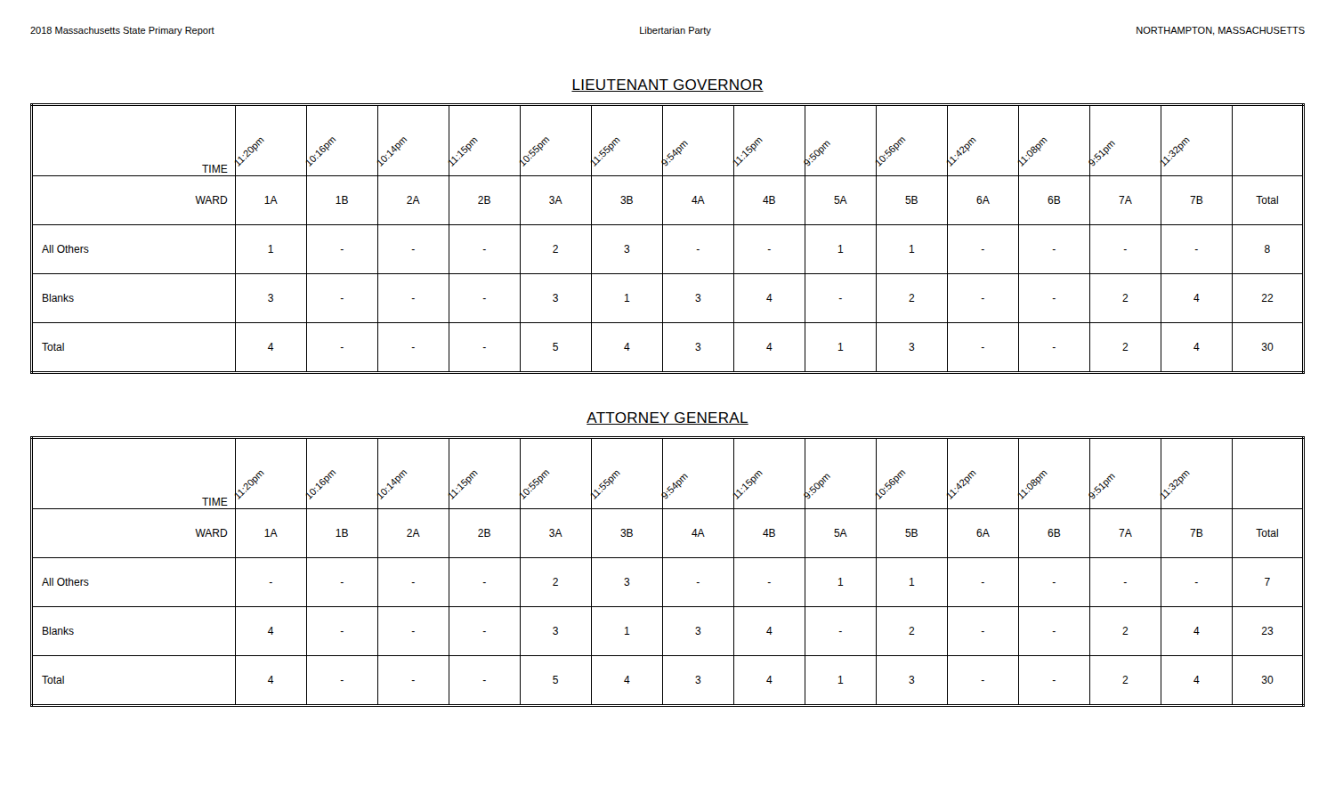2018 Massachusetts State Primary Report
Libertarian Party
NORTHAMPTON, MASSACHUSETTS
LIEUTENANT GOVERNOR
| TIME | 11:20pm | 10:16pm | 10:14pm | 11:15pm | 10:55pm | 11:55pm | 9:54pm | 11:15pm | 9:50pm | 10:56pm | 11:42pm | 11:08pm | 9:51pm | 11:32pm | |
| --- | --- | --- | --- | --- | --- | --- | --- | --- | --- | --- | --- | --- | --- | --- | --- |
| WARD | 1A | 1B | 2A | 2B | 3A | 3B | 4A | 4B | 5A | 5B | 6A | 6B | 7A | 7B | Total |
| All Others | 1 | - | - | - | 2 | 3 | - | - | 1 | 1 | - | - | - | - | 8 |
| Blanks | 3 | - | - | - | 3 | 1 | 3 | 4 | - | 2 | - | - | 2 | 4 | 22 |
| Total | 4 | - | - | - | 5 | 4 | 3 | 4 | 1 | 3 | - | - | 2 | 4 | 30 |
ATTORNEY GENERAL
| TIME | 11:20pm | 10:16pm | 10:14pm | 11:15pm | 10:55pm | 11:55pm | 9:54pm | 11:15pm | 9:50pm | 10:56pm | 11:42pm | 11:08pm | 9:51pm | 11:32pm | |
| --- | --- | --- | --- | --- | --- | --- | --- | --- | --- | --- | --- | --- | --- | --- | --- |
| WARD | 1A | 1B | 2A | 2B | 3A | 3B | 4A | 4B | 5A | 5B | 6A | 6B | 7A | 7B | Total |
| All Others | - | - | - | - | 2 | 3 | - | - | 1 | 1 | - | - | - | - | 7 |
| Blanks | 4 | - | - | - | 3 | 1 | 3 | 4 | - | 2 | - | - | 2 | 4 | 23 |
| Total | 4 | - | - | - | 5 | 4 | 3 | 4 | 1 | 3 | - | - | 2 | 4 | 30 |